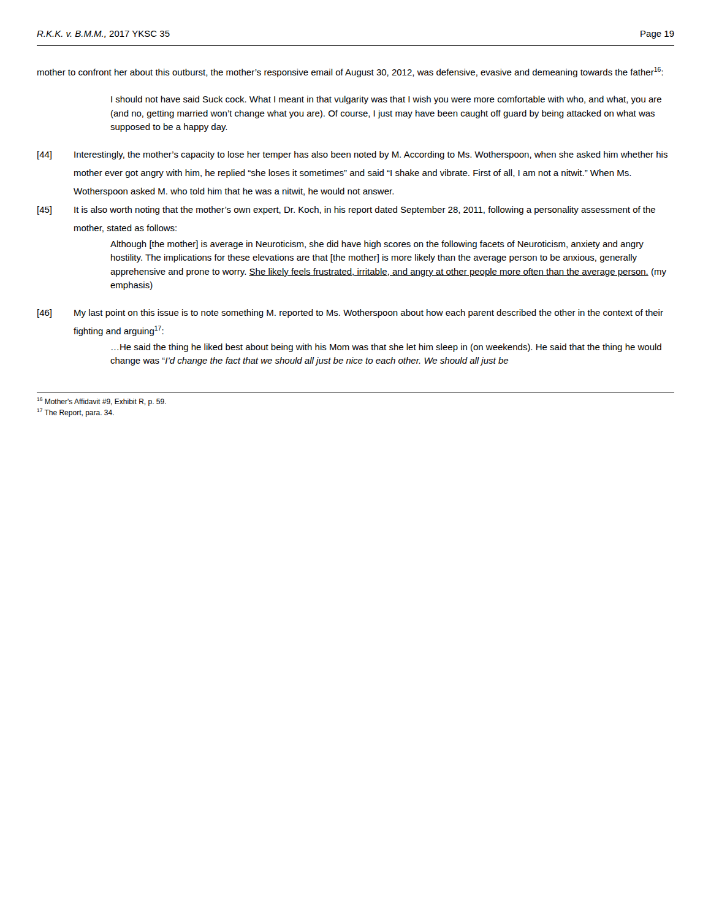R.K.K. v. B.M.M., 2017 YKSC 35
Page 19
mother to confront her about this outburst, the mother’s responsive email of August 30, 2012, was defensive, evasive and demeaning towards the father16:
I should not have said Suck cock. What I meant in that vulgarity was that I wish you were more comfortable with who, and what, you are (and no, getting married won’t change what you are). Of course, I just may have been caught off guard by being attacked on what was supposed to be a happy day.
[44]
Interestingly, the mother’s capacity to lose her temper has also been noted by M. According to Ms. Wotherspoon, when she asked him whether his mother ever got angry with him, he replied “she loses it sometimes” and said “I shake and vibrate. First of all, I am not a nitwit.” When Ms. Wotherspoon asked M. who told him that he was a nitwit, he would not answer.
[45]
It is also worth noting that the mother’s own expert, Dr. Koch, in his report dated September 28, 2011, following a personality assessment of the mother, stated as follows:
Although [the mother] is average in Neuroticism, she did have high scores on the following facets of Neuroticism, anxiety and angry hostility. The implications for these elevations are that [the mother] is more likely than the average person to be anxious, generally apprehensive and prone to worry. She likely feels frustrated, irritable, and angry at other people more often than the average person. (my emphasis)
[46]
My last point on this issue is to note something M. reported to Ms. Wotherspoon about how each parent described the other in the context of their fighting and arguing17:
…He said the thing he liked best about being with his Mom was that she let him sleep in (on weekends). He said that the thing he would change was “I’d change the fact that we should all just be nice to each other. We should all just be
16 Mother's Affidavit #9, Exhibit R, p. 59.
17 The Report, para. 34.